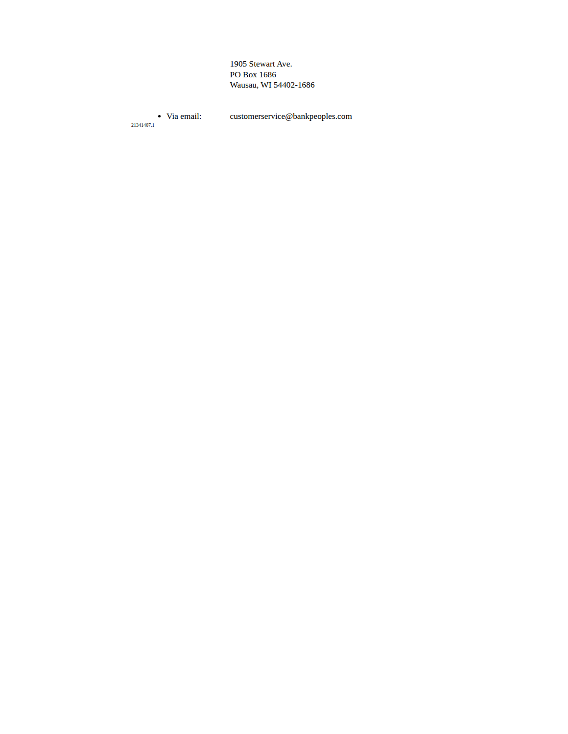1905 Stewart Ave.
PO Box 1686
Wausau, WI 54402-1686
Via email: customerservice@bankpeoples.com
21341407.1